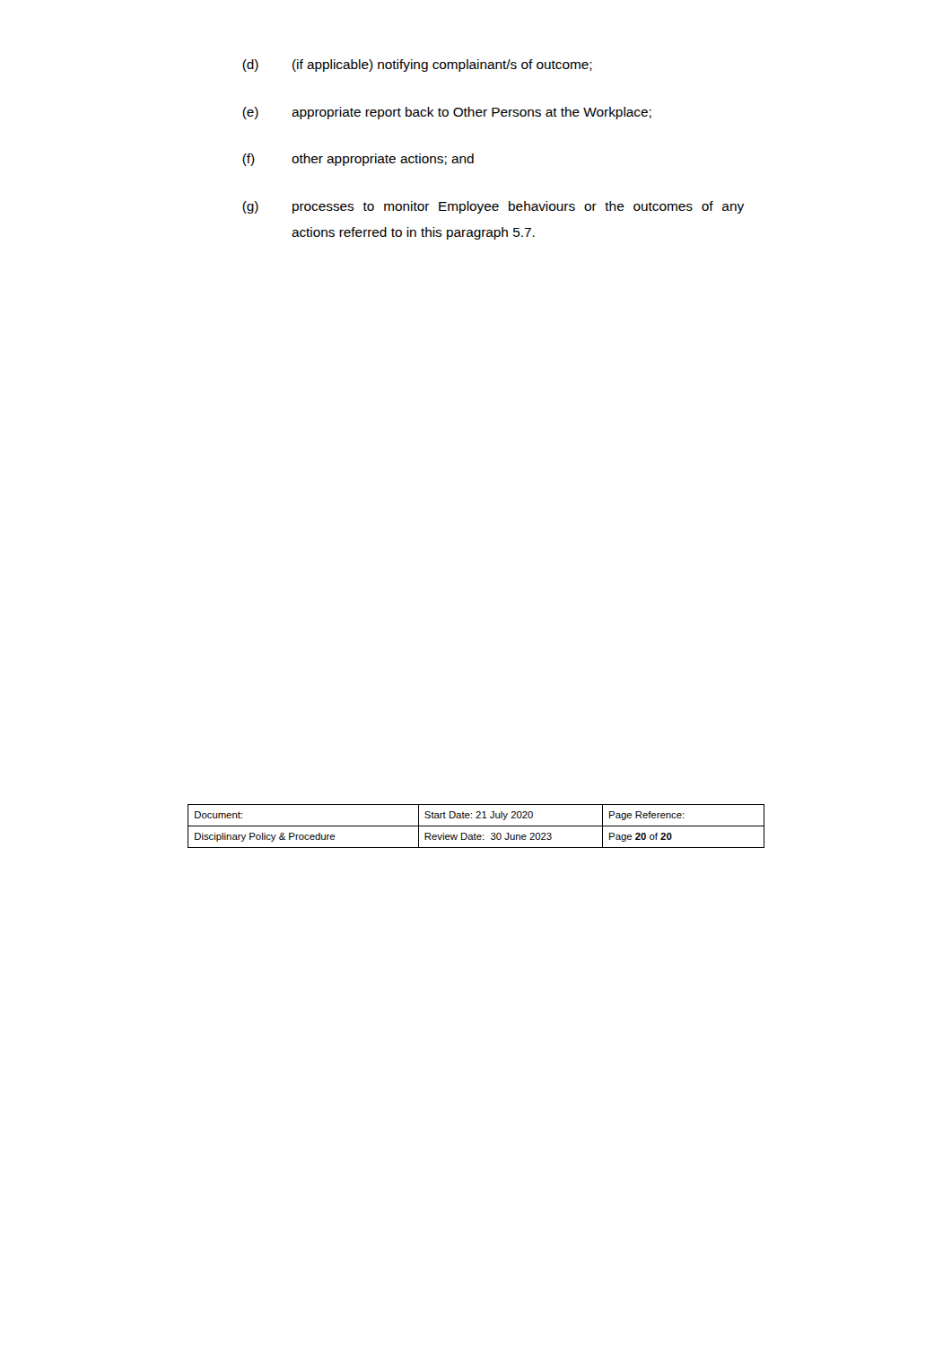(d) (if applicable) notifying complainant/s of outcome;
(e) appropriate report back to Other Persons at the Workplace;
(f) other appropriate actions; and
(g) processes to monitor Employee behaviours or the outcomes of any actions referred to in this paragraph 5.7.
| Document: | Start Date: 21 July 2020 | Page Reference: |
| Disciplinary Policy & Procedure | Review Date: 30 June 2023 | Page 20 of 20 |